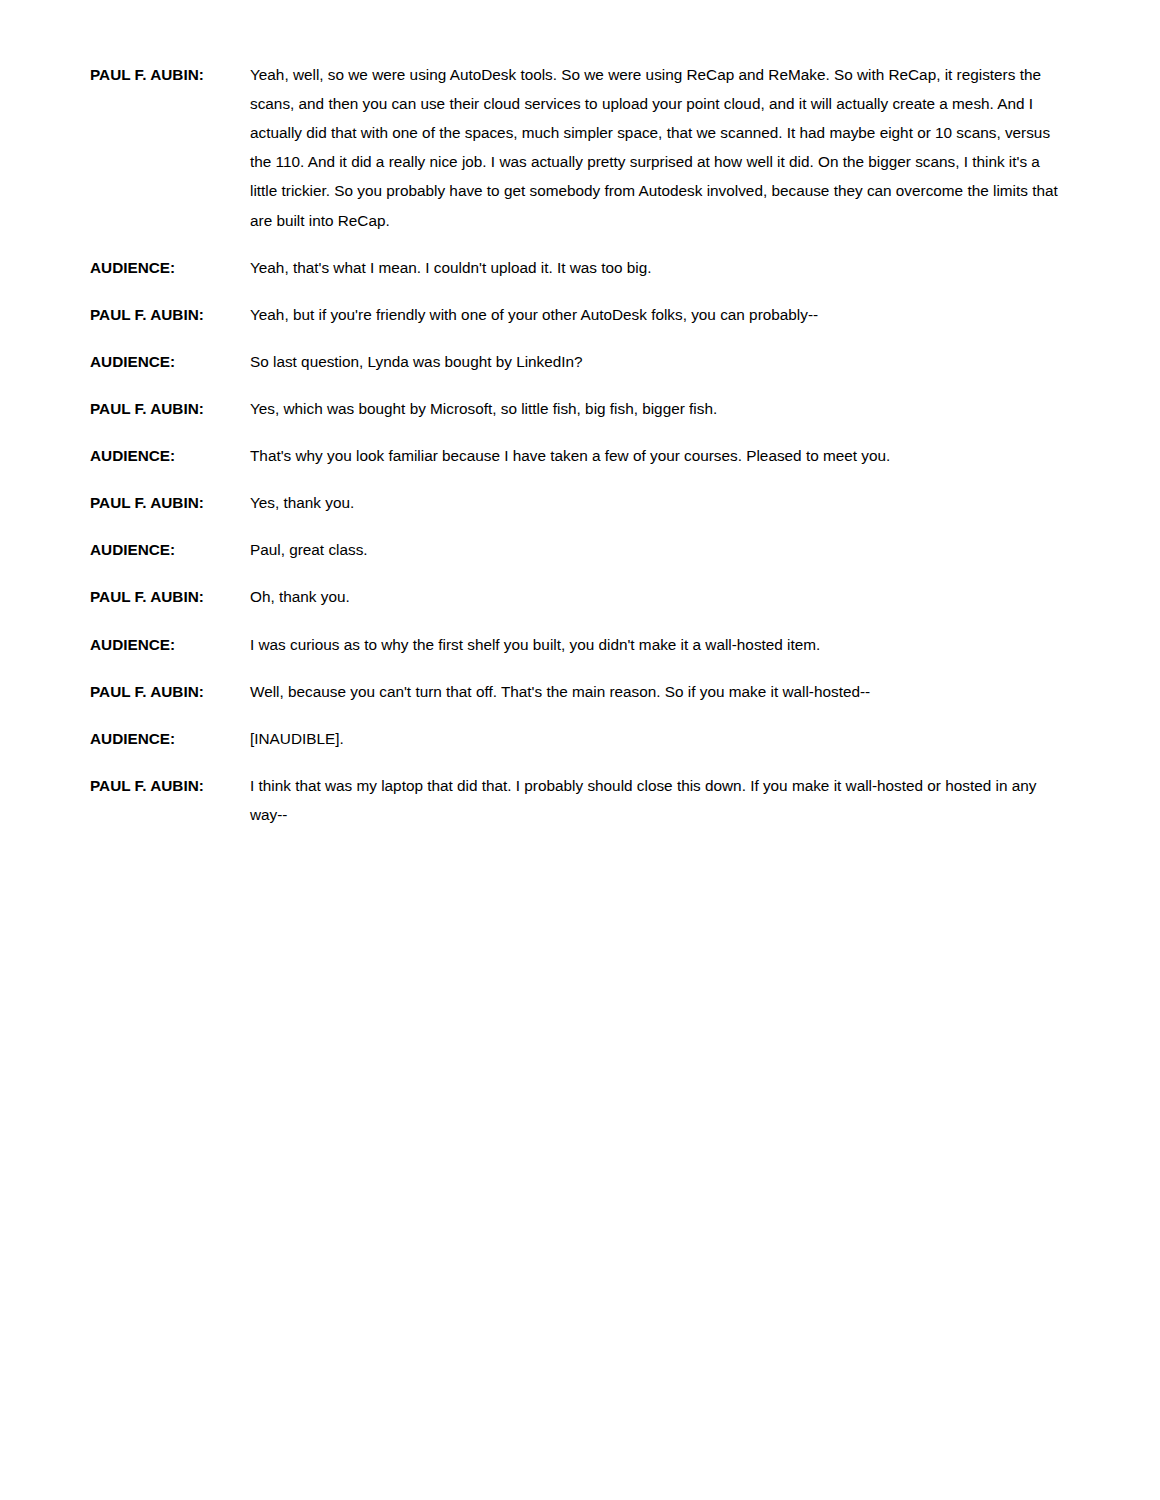| PAUL F. AUBIN: | Yeah, well, so we were using AutoDesk tools. So we were using ReCap and ReMake. So with ReCap, it registers the scans, and then you can use their cloud services to upload your point cloud, and it will actually create a mesh. And I actually did that with one of the spaces, much simpler space, that we scanned. It had maybe eight or 10 scans, versus the 110. And it did a really nice job. I was actually pretty surprised at how well it did. On the bigger scans, I think it's a little trickier. So you probably have to get somebody from Autodesk involved, because they can overcome the limits that are built into ReCap. |
| AUDIENCE: | Yeah, that's what I mean. I couldn't upload it. It was too big. |
| PAUL F. AUBIN: | Yeah, but if you're friendly with one of your other AutoDesk folks, you can probably-- |
| AUDIENCE: | So last question, Lynda was bought by LinkedIn? |
| PAUL F. AUBIN: | Yes, which was bought by Microsoft, so little fish, big fish, bigger fish. |
| AUDIENCE: | That's why you look familiar because I have taken a few of your courses. Pleased to meet you. |
| PAUL F. AUBIN: | Yes, thank you. |
| AUDIENCE: | Paul, great class. |
| PAUL F. AUBIN: | Oh, thank you. |
| AUDIENCE: | I was curious as to why the first shelf you built, you didn't make it a wall-hosted item. |
| PAUL F. AUBIN: | Well, because you can't turn that off. That's the main reason. So if you make it wall-hosted-- |
| AUDIENCE: | [INAUDIBLE]. |
| PAUL F. AUBIN: | I think that was my laptop that did that. I probably should close this down. If you make it wall-hosted or hosted in any way-- |